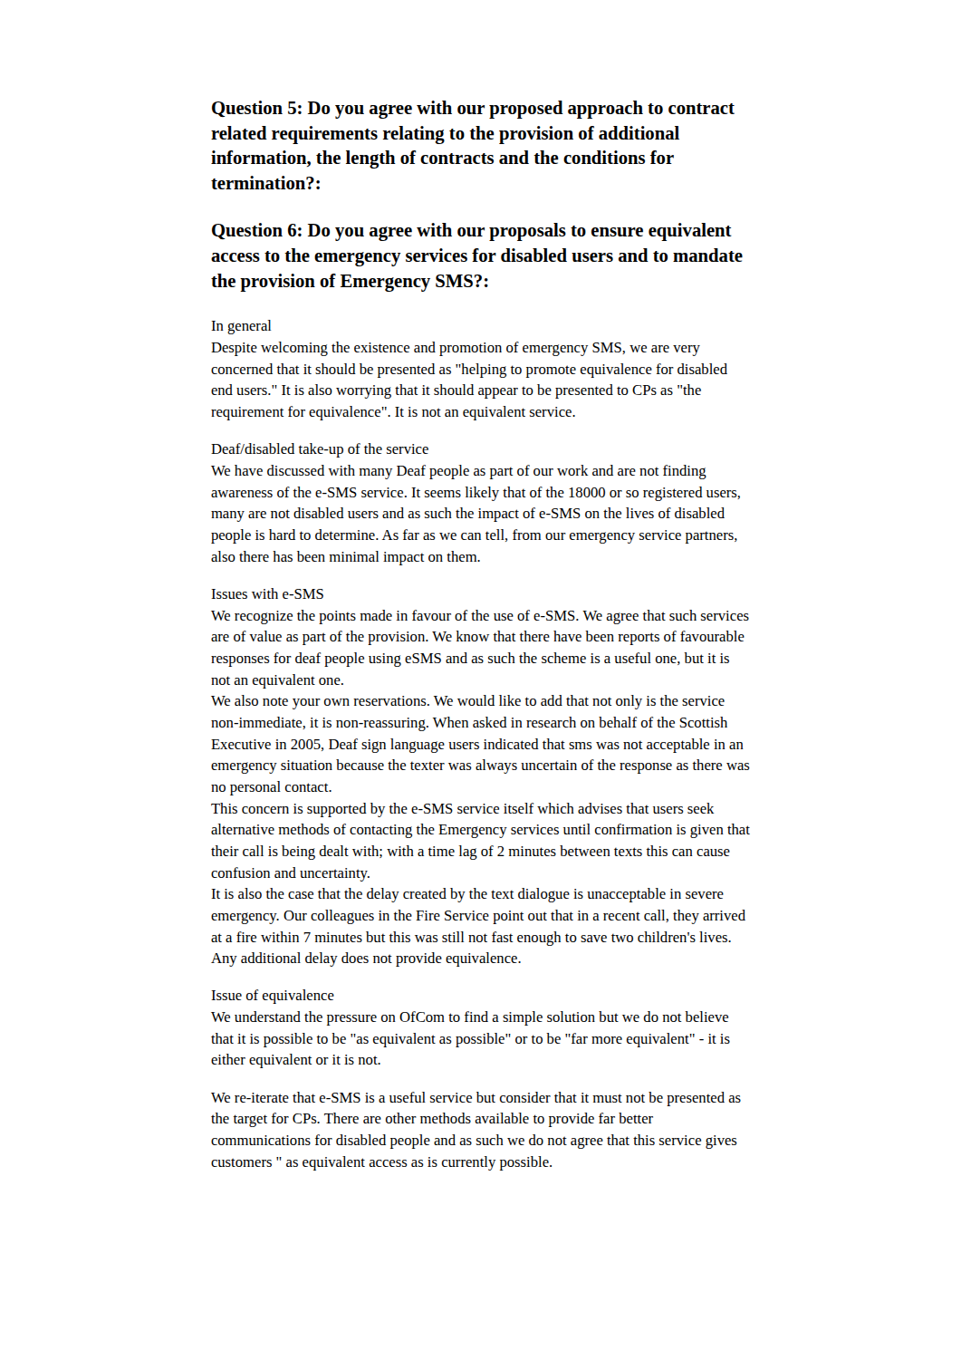Question 5: Do you agree with our proposed approach to contract related requirements relating to the provision of additional information, the length of contracts and the conditions for termination?:
Question 6: Do you agree with our proposals to ensure equivalent access to the emergency services for disabled users and to mandate the provision of Emergency SMS?:
In general
Despite welcoming the existence and promotion of emergency SMS, we are very concerned that it should be presented as "helping to promote equivalence for disabled end users." It is also worrying that it should appear to be presented to CPs as "the requirement for equivalence". It is not an equivalent service.
Deaf/disabled take-up of the service
We have discussed with many Deaf people as part of our work and are not finding awareness of the e-SMS service. It seems likely that of the 18000 or so registered users, many are not disabled users and as such the impact of e-SMS on the lives of disabled people is hard to determine. As far as we can tell, from our emergency service partners, also there has been minimal impact on them.
Issues with e-SMS
We recognize the points made in favour of the use of e-SMS. We agree that such services are of value as part of the provision. We know that there have been reports of favourable responses for deaf people using eSMS and as such the scheme is a useful one, but it is not an equivalent one.
We also note your own reservations. We would like to add that not only is the service non-immediate, it is non-reassuring. When asked in research on behalf of the Scottish Executive in 2005, Deaf sign language users indicated that sms was not acceptable in an emergency situation because the texter was always uncertain of the response as there was no personal contact.
This concern is supported by the e-SMS service itself which advises that users seek alternative methods of contacting the Emergency services until confirmation is given that their call is being dealt with; with a time lag of 2 minutes between texts this can cause confusion and uncertainty.
It is also the case that the delay created by the text dialogue is unacceptable in severe emergency. Our colleagues in the Fire Service point out that in a recent call, they arrived at a fire within 7 minutes but this was still not fast enough to save two children's lives. Any additional delay does not provide equivalence.
Issue of equivalence
We understand the pressure on OfCom to find a simple solution but we do not believe that it is possible to be "as equivalent as possible" or to be "far more equivalent" - it is either equivalent or it is not.
We re-iterate that e-SMS is a useful service but consider that it must not be presented as the target for CPs. There are other methods available to provide far better communications for disabled people and as such we do not agree that this service gives customers " as equivalent access as is currently possible.